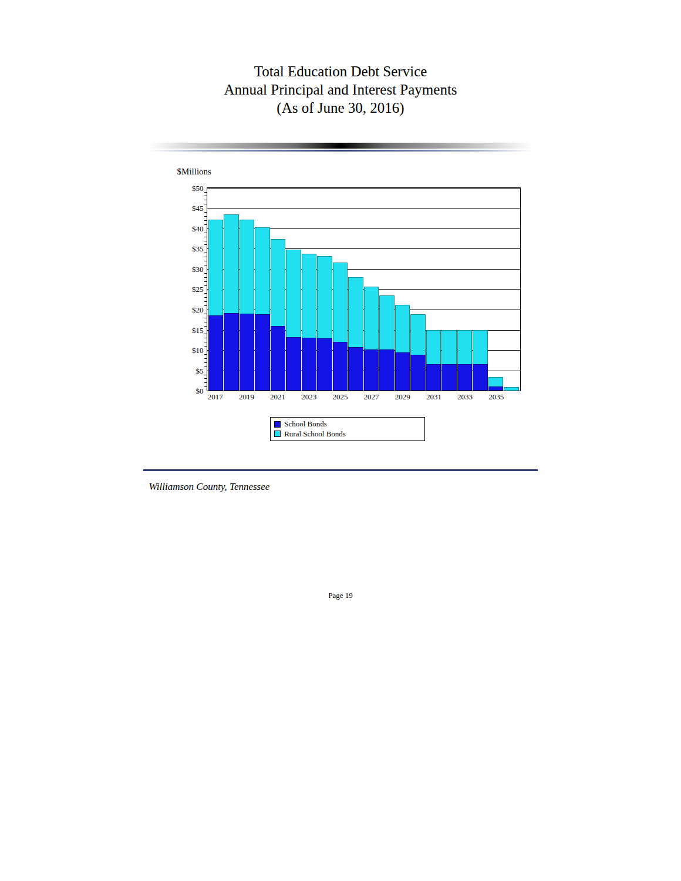Total Education Debt Service
Annual Principal and Interest Payments
(As of June 30, 2016)
$Millions
$50
$45
$40
$35
$30
$25
$20
$15
$10
$5
$0
2017
2019
2021
2023
2025
2027
2029
2031
2033
2035
School Bonds
Rural School Bonds
Williamson County, Tennessee
Page 19